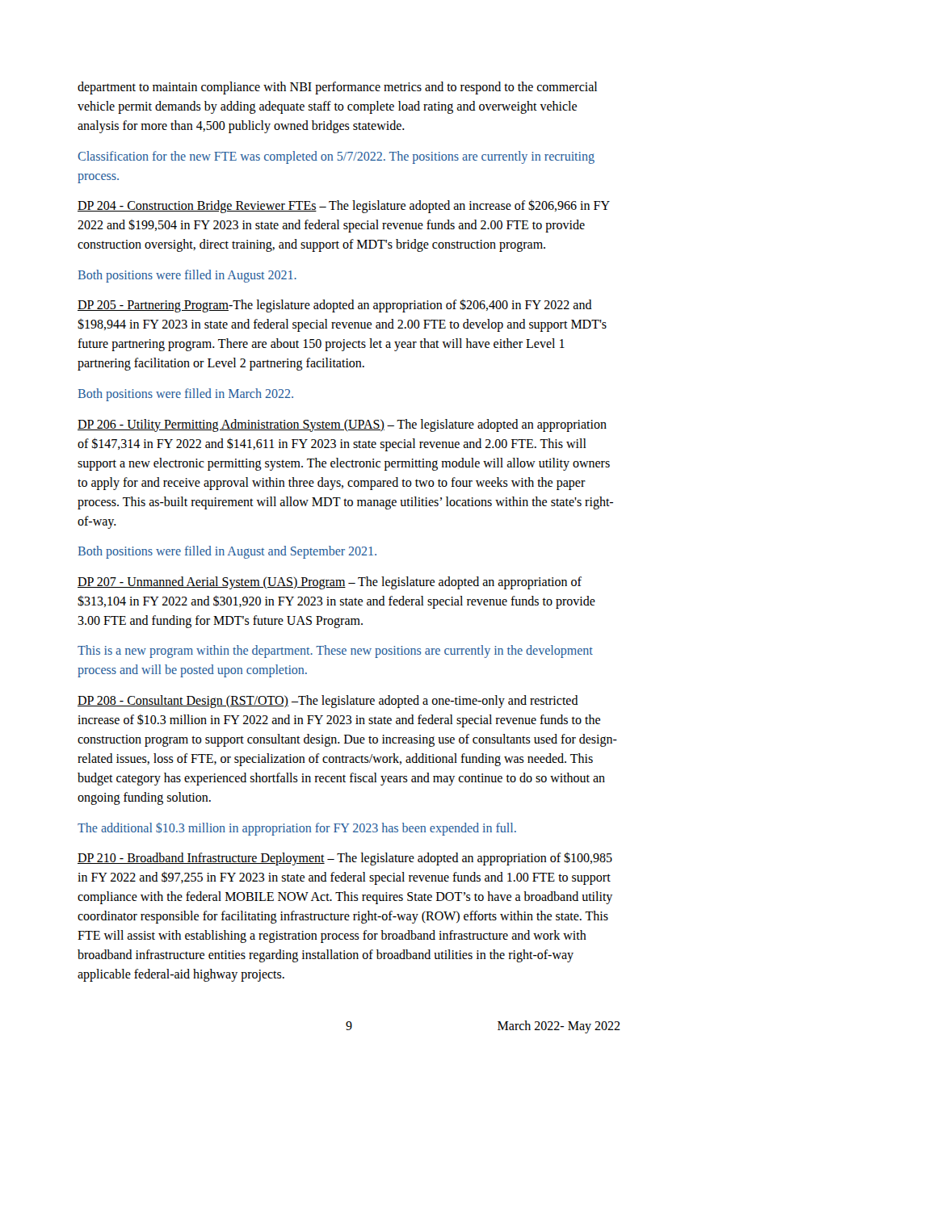department to maintain compliance with NBI performance metrics and to respond to the commercial vehicle permit demands by adding adequate staff to complete load rating and overweight vehicle analysis for more than 4,500 publicly owned bridges statewide.
Classification for the new FTE was completed on 5/7/2022. The positions are currently in recruiting process.
DP 204 - Construction Bridge Reviewer FTEs – The legislature adopted an increase of $206,966 in FY 2022 and $199,504 in FY 2023 in state and federal special revenue funds and 2.00 FTE to provide construction oversight, direct training, and support of MDT's bridge construction program.
Both positions were filled in August 2021.
DP 205 - Partnering Program-The legislature adopted an appropriation of $206,400 in FY 2022 and $198,944 in FY 2023 in state and federal special revenue and 2.00 FTE to develop and support MDT's future partnering program. There are about 150 projects let a year that will have either Level 1 partnering facilitation or Level 2 partnering facilitation.
Both positions were filled in March 2022.
DP 206 - Utility Permitting Administration System (UPAS) – The legislature adopted an appropriation of $147,314 in FY 2022 and $141,611 in FY 2023 in state special revenue and 2.00 FTE. This will support a new electronic permitting system. The electronic permitting module will allow utility owners to apply for and receive approval within three days, compared to two to four weeks with the paper process. This as-built requirement will allow MDT to manage utilities’ locations within the state's right-of-way.
Both positions were filled in August and September 2021.
DP 207 - Unmanned Aerial System (UAS) Program – The legislature adopted an appropriation of $313,104 in FY 2022 and $301,920 in FY 2023 in state and federal special revenue funds to provide 3.00 FTE and funding for MDT's future UAS Program.
This is a new program within the department. These new positions are currently in the development process and will be posted upon completion.
DP 208 - Consultant Design (RST/OTO) –The legislature adopted a one-time-only and restricted increase of $10.3 million in FY 2022 and in FY 2023 in state and federal special revenue funds to the construction program to support consultant design. Due to increasing use of consultants used for design-related issues, loss of FTE, or specialization of contracts/work, additional funding was needed. This budget category has experienced shortfalls in recent fiscal years and may continue to do so without an ongoing funding solution.
The additional $10.3 million in appropriation for FY 2023 has been expended in full.
DP 210 - Broadband Infrastructure Deployment – The legislature adopted an appropriation of $100,985 in FY 2022 and $97,255 in FY 2023 in state and federal special revenue funds and 1.00 FTE to support compliance with the federal MOBILE NOW Act. This requires State DOT’s to have a broadband utility coordinator responsible for facilitating infrastructure right-of-way (ROW) efforts within the state. This FTE will assist with establishing a registration process for broadband infrastructure and work with broadband infrastructure entities regarding installation of broadband utilities in the right-of-way applicable federal-aid highway projects.
9 March 2022- May 2022